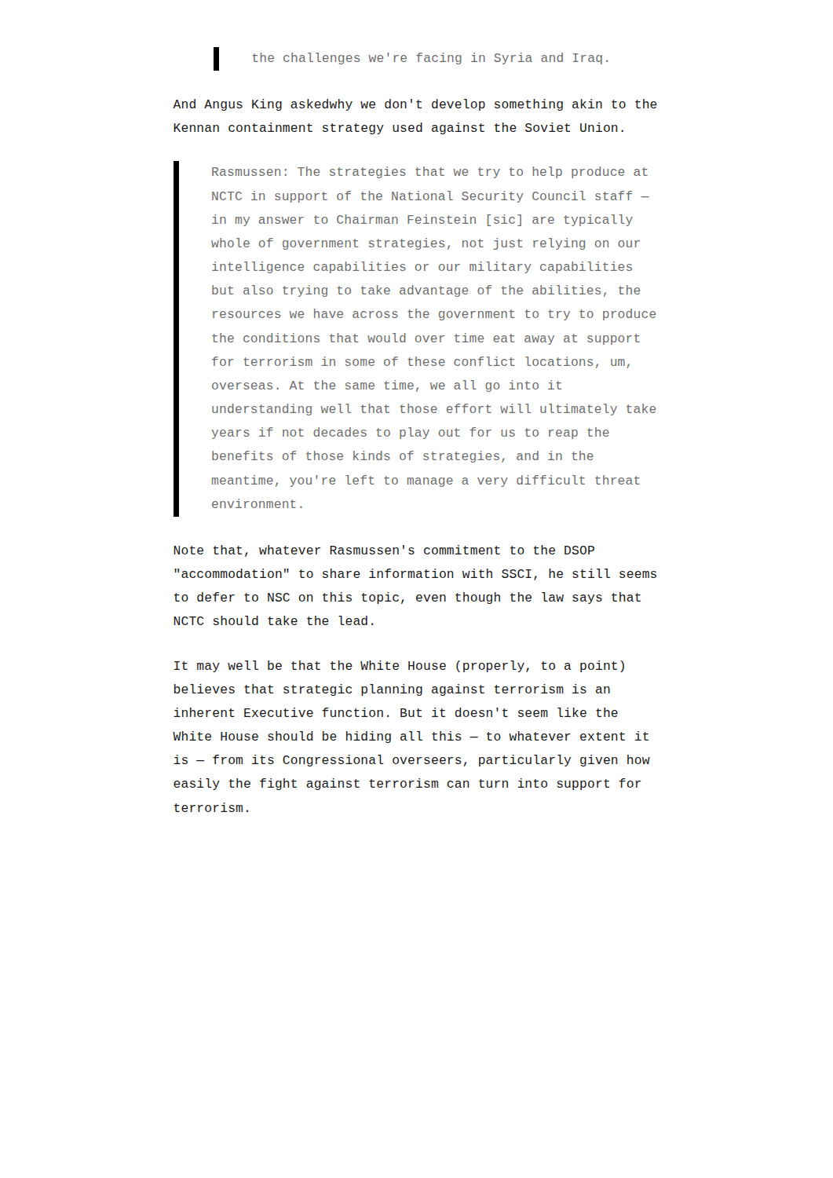the challenges we're facing in Syria and Iraq.
And Angus King askedwhy we don't develop something akin to the Kennan containment strategy used against the Soviet Union.
Rasmussen: The strategies that we try to help produce at NCTC in support of the National Security Council staff — in my answer to Chairman Feinstein [sic] are typically whole of government strategies, not just relying on our intelligence capabilities or our military capabilities but also trying to take advantage of the abilities, the resources we have across the government to try to produce the conditions that would over time eat away at support for terrorism in some of these conflict locations, um, overseas. At the same time, we all go into it understanding well that those effort will ultimately take years if not decades to play out for us to reap the benefits of those kinds of strategies, and in the meantime, you're left to manage a very difficult threat environment.
Note that, whatever Rasmussen's commitment to the DSOP "accommodation" to share information with SSCI, he still seems to defer to NSC on this topic, even though the law says that NCTC should take the lead.
It may well be that the White House (properly, to a point) believes that strategic planning against terrorism is an inherent Executive function. But it doesn't seem like the White House should be hiding all this — to whatever extent it is — from its Congressional overseers, particularly given how easily the fight against terrorism can turn into support for terrorism.